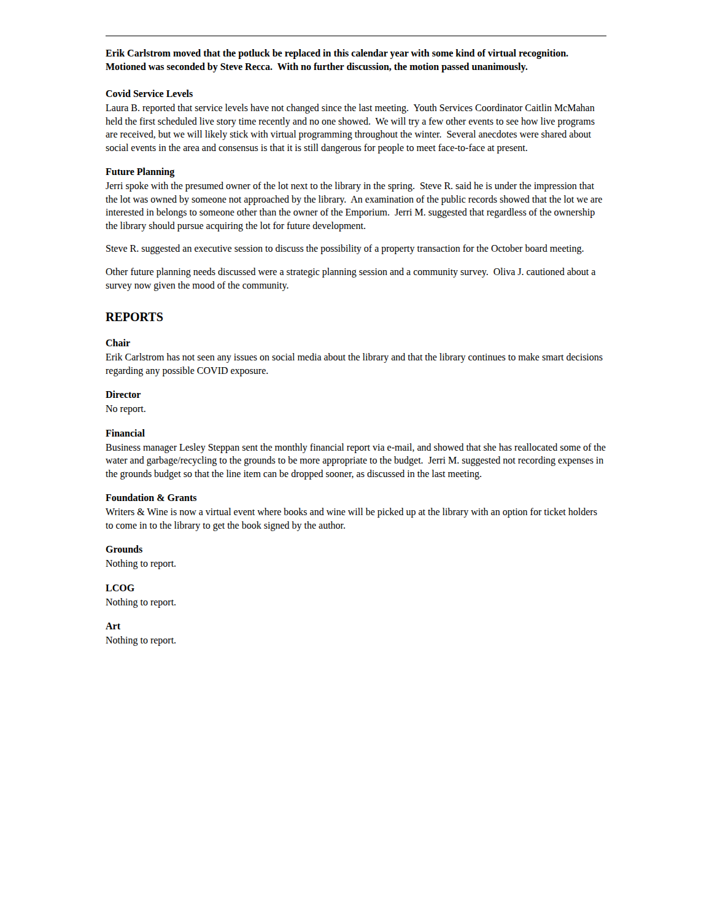Erik Carlstrom moved that the potluck be replaced in this calendar year with some kind of virtual recognition. Motioned was seconded by Steve Recca. With no further discussion, the motion passed unanimously.
Covid Service Levels
Laura B. reported that service levels have not changed since the last meeting. Youth Services Coordinator Caitlin McMahan held the first scheduled live story time recently and no one showed. We will try a few other events to see how live programs are received, but we will likely stick with virtual programming throughout the winter. Several anecdotes were shared about social events in the area and consensus is that it is still dangerous for people to meet face-to-face at present.
Future Planning
Jerri spoke with the presumed owner of the lot next to the library in the spring. Steve R. said he is under the impression that the lot was owned by someone not approached by the library. An examination of the public records showed that the lot we are interested in belongs to someone other than the owner of the Emporium. Jerri M. suggested that regardless of the ownership the library should pursue acquiring the lot for future development.
Steve R. suggested an executive session to discuss the possibility of a property transaction for the October board meeting.
Other future planning needs discussed were a strategic planning session and a community survey. Oliva J. cautioned about a survey now given the mood of the community.
REPORTS
Chair
Erik Carlstrom has not seen any issues on social media about the library and that the library continues to make smart decisions regarding any possible COVID exposure.
Director
No report.
Financial
Business manager Lesley Steppan sent the monthly financial report via e-mail, and showed that she has reallocated some of the water and garbage/recycling to the grounds to be more appropriate to the budget. Jerri M. suggested not recording expenses in the grounds budget so that the line item can be dropped sooner, as discussed in the last meeting.
Foundation & Grants
Writers & Wine is now a virtual event where books and wine will be picked up at the library with an option for ticket holders to come in to the library to get the book signed by the author.
Grounds
Nothing to report.
LCOG
Nothing to report.
Art
Nothing to report.